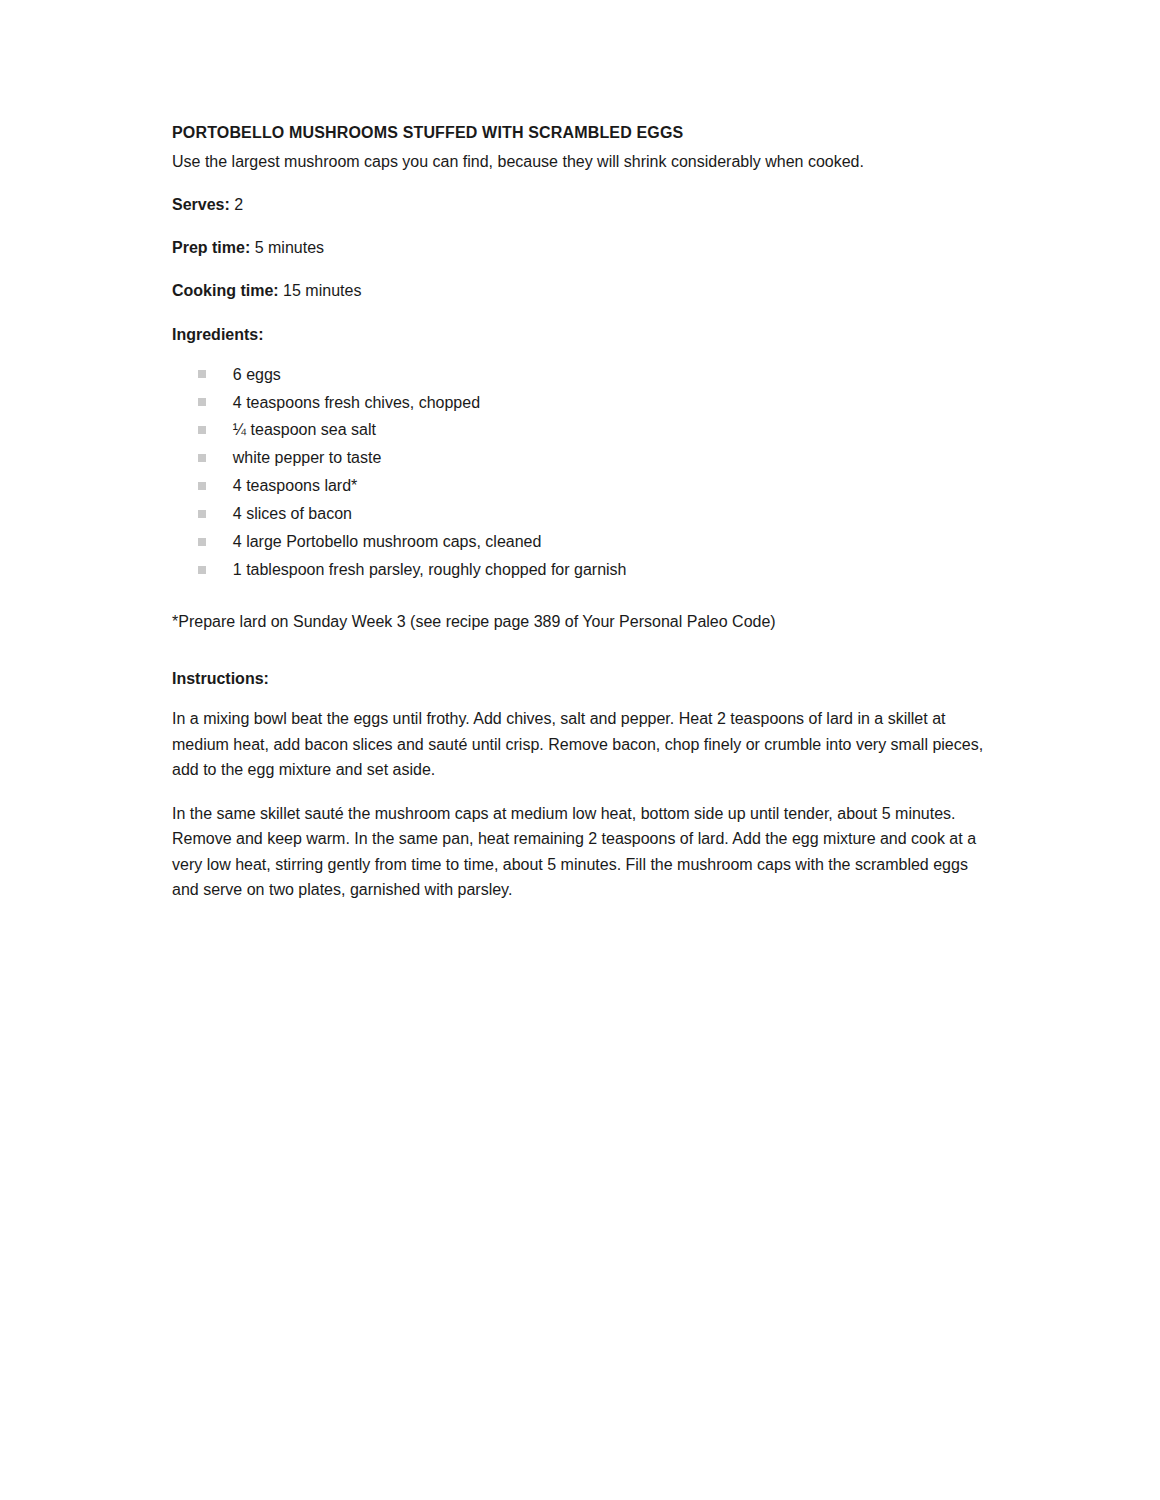Portobello Mushrooms Stuffed with Scrambled Eggs
Use the largest mushroom caps you can find, because they will shrink considerably when cooked.
Serves: 2
Prep time: 5 minutes
Cooking time: 15 minutes
Ingredients:
6 eggs
4 teaspoons fresh chives, chopped
¼ teaspoon sea salt
white pepper to taste
4 teaspoons lard*
4 slices of bacon
4 large Portobello mushroom caps, cleaned
1 tablespoon fresh parsley, roughly chopped for garnish
*Prepare lard on Sunday Week 3 (see recipe page 389 of Your Personal Paleo Code)
Instructions:
In a mixing bowl beat the eggs until frothy. Add chives, salt and pepper. Heat 2 teaspoons of lard in a skillet at medium heat, add bacon slices and sauté until crisp. Remove bacon, chop finely or crumble into very small pieces, add to the egg mixture and set aside.
In the same skillet sauté the mushroom caps at medium low heat, bottom side up until tender, about 5 minutes. Remove and keep warm. In the same pan, heat remaining 2 teaspoons of lard. Add the egg mixture and cook at a very low heat, stirring gently from time to time, about 5 minutes. Fill the mushroom caps with the scrambled eggs and serve on two plates, garnished with parsley.